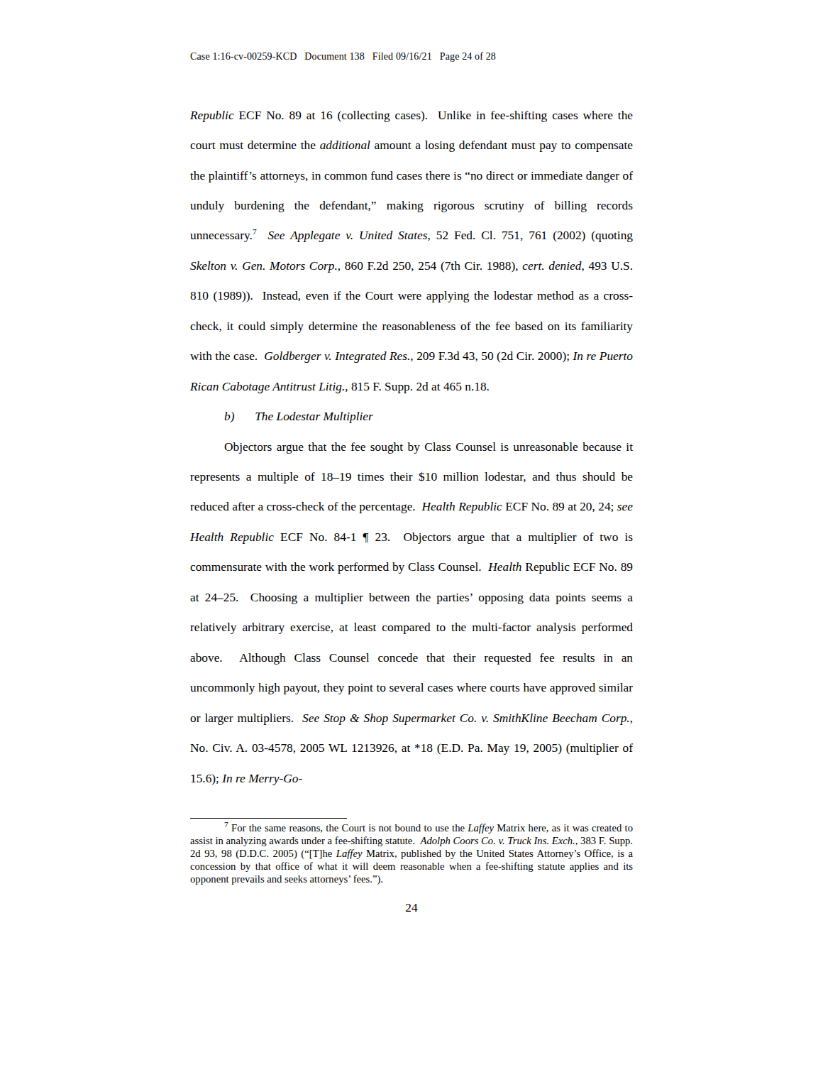Case 1:16-cv-00259-KCD Document 138 Filed 09/16/21 Page 24 of 28
Republic ECF No. 89 at 16 (collecting cases). Unlike in fee-shifting cases where the court must determine the additional amount a losing defendant must pay to compensate the plaintiff’s attorneys, in common fund cases there is “no direct or immediate danger of unduly burdening the defendant,” making rigorous scrutiny of billing records unnecessary.7 See Applegate v. United States, 52 Fed. Cl. 751, 761 (2002) (quoting Skelton v. Gen. Motors Corp., 860 F.2d 250, 254 (7th Cir. 1988), cert. denied, 493 U.S. 810 (1989)). Instead, even if the Court were applying the lodestar method as a cross-check, it could simply determine the reasonableness of the fee based on its familiarity with the case. Goldberger v. Integrated Res., 209 F.3d 43, 50 (2d Cir. 2000); In re Puerto Rican Cabotage Antitrust Litig., 815 F. Supp. 2d at 465 n.18.
b) The Lodestar Multiplier
Objectors argue that the fee sought by Class Counsel is unreasonable because it represents a multiple of 18–19 times their $10 million lodestar, and thus should be reduced after a cross-check of the percentage. Health Republic ECF No. 89 at 20, 24; see Health Republic ECF No. 84-1 ¶ 23. Objectors argue that a multiplier of two is commensurate with the work performed by Class Counsel. Health Republic ECF No. 89 at 24–25. Choosing a multiplier between the parties’ opposing data points seems a relatively arbitrary exercise, at least compared to the multi-factor analysis performed above. Although Class Counsel concede that their requested fee results in an uncommonly high payout, they point to several cases where courts have approved similar or larger multipliers. See Stop & Shop Supermarket Co. v. SmithKline Beecham Corp., No. Civ. A. 03-4578, 2005 WL 1213926, at *18 (E.D. Pa. May 19, 2005) (multiplier of 15.6); In re Merry-Go-
7 For the same reasons, the Court is not bound to use the Laffey Matrix here, as it was created to assist in analyzing awards under a fee-shifting statute. Adolph Coors Co. v. Truck Ins. Exch., 383 F. Supp. 2d 93, 98 (D.D.C. 2005) (“[T]he Laffey Matrix, published by the United States Attorney’s Office, is a concession by that office of what it will deem reasonable when a fee-shifting statute applies and its opponent prevails and seeks attorneys’ fees.”).
24